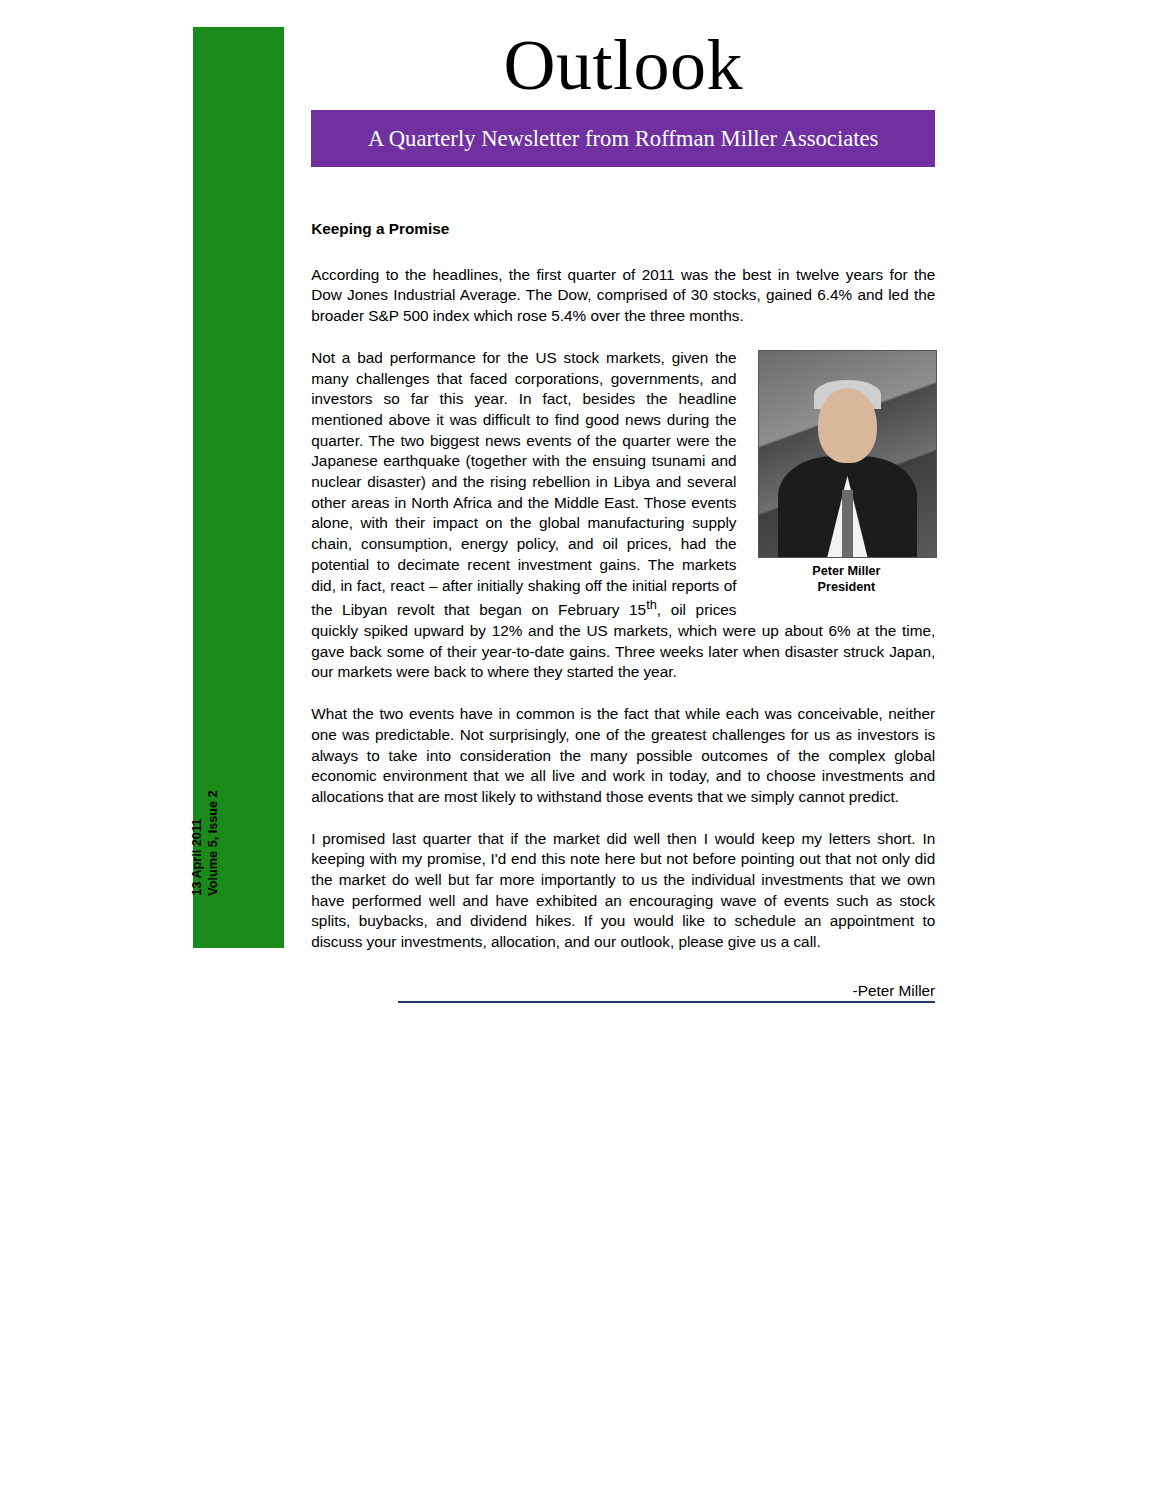13 April 2011
Volume 5, Issue 2
Outlook
A Quarterly Newsletter from Roffman Miller Associates
Keeping a Promise
According to the headlines, the first quarter of 2011 was the best in twelve years for the Dow Jones Industrial Average. The Dow, comprised of 30 stocks, gained 6.4% and led the broader S&P 500 index which rose 5.4% over the three months.
Peter Miller
President
Not a bad performance for the US stock markets, given the many challenges that faced corporations, governments, and investors so far this year. In fact, besides the headline mentioned above it was difficult to find good news during the quarter. The two biggest news events of the quarter were the Japanese earthquake (together with the ensuing tsunami and nuclear disaster) and the rising rebellion in Libya and several other areas in North Africa and the Middle East. Those events alone, with their impact on the global manufacturing supply chain, consumption, energy policy, and oil prices, had the potential to decimate recent investment gains. The markets did, in fact, react – after initially shaking off the initial reports of the Libyan revolt that began on February 15th, oil prices quickly spiked upward by 12% and the US markets, which were up about 6% at the time, gave back some of their year-to-date gains. Three weeks later when disaster struck Japan, our markets were back to where they started the year.
What the two events have in common is the fact that while each was conceivable, neither one was predictable. Not surprisingly, one of the greatest challenges for us as investors is always to take into consideration the many possible outcomes of the complex global economic environment that we all live and work in today, and to choose investments and allocations that are most likely to withstand those events that we simply cannot predict.
I promised last quarter that if the market did well then I would keep my letters short. In keeping with my promise, I'd end this note here but not before pointing out that not only did the market do well but far more importantly to us the individual investments that we own have performed well and have exhibited an encouraging wave of events such as stock splits, buybacks, and dividend hikes. If you would like to schedule an appointment to discuss your investments, allocation, and our outlook, please give us a call.
-Peter Miller